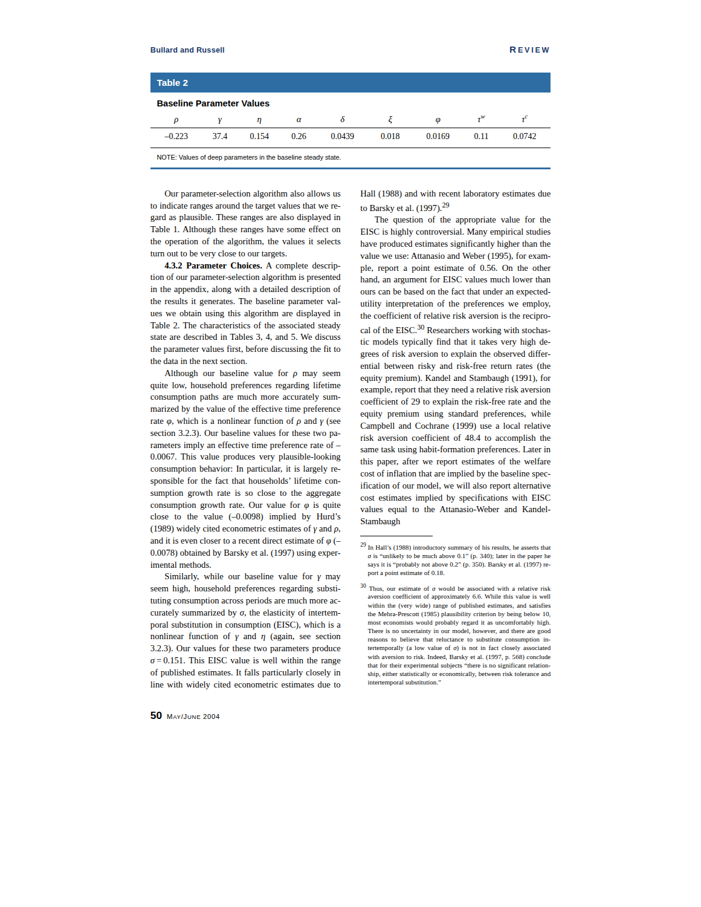Bullard and Russell
REVIEW
Table 2
Baseline Parameter Values
| ρ | γ | η | α | δ | ξ | φ | τ w | τ c |
| --- | --- | --- | --- | --- | --- | --- | --- | --- |
| –0.223 | 37.4 | 0.154 | 0.26 | 0.0439 | 0.018 | 0.0169 | 0.11 | 0.0742 |
NOTE: Values of deep parameters in the baseline steady state.
Our parameter-selection algorithm also allows us to indicate ranges around the target values that we regard as plausible. These ranges are also displayed in Table 1. Although these ranges have some effect on the operation of the algorithm, the values it selects turn out to be very close to our targets.
4.3.2 Parameter Choices. A complete description of our parameter-selection algorithm is presented in the appendix, along with a detailed description of the results it generates. The baseline parameter values we obtain using this algorithm are displayed in Table 2. The characteristics of the associated steady state are described in Tables 3, 4, and 5. We discuss the parameter values first, before discussing the fit to the data in the next section.
Although our baseline value for ρ may seem quite low, household preferences regarding lifetime consumption paths are much more accurately summarized by the value of the effective time preference rate φ, which is a nonlinear function of ρ and γ (see section 3.2.3). Our baseline values for these two parameters imply an effective time preference rate of –0.0067. This value produces very plausible-looking consumption behavior: In particular, it is largely responsible for the fact that households’ lifetime consumption growth rate is so close to the aggregate consumption growth rate. Our value for φ is quite close to the value (–0.0098) implied by Hurd’s (1989) widely cited econometric estimates of γ and ρ, and it is even closer to a recent direct estimate of φ (–0.0078) obtained by Barsky et al. (1997) using experimental methods.
Similarly, while our baseline value for γ may seem high, household preferences regarding substituting consumption across periods are much more accurately summarized by σ, the elasticity of intertemporal substitution in consumption (EISC), which is a nonlinear function of γ and η (again, see section 3.2.3). Our values for these two parameters produce σ = 0.151. This EISC value is well within the range of published estimates. It falls particularly closely in line with widely cited econometric estimates due to Hall (1988) and with recent laboratory estimates due to Barsky et al. (1997).29
The question of the appropriate value for the EISC is highly controversial. Many empirical studies have produced estimates significantly higher than the value we use: Attanasio and Weber (1995), for example, report a point estimate of 0.56. On the other hand, an argument for EISC values much lower than ours can be based on the fact that under an expected-utility interpretation of the preferences we employ, the coefficient of relative risk aversion is the reciprocal of the EISC.30 Researchers working with stochastic models typically find that it takes very high degrees of risk aversion to explain the observed differential between risky and risk-free return rates (the equity premium). Kandel and Stambaugh (1991), for example, report that they need a relative risk aversion coefficient of 29 to explain the risk-free rate and the equity premium using standard preferences, while Campbell and Cochrane (1999) use a local relative risk aversion coefficient of 48.4 to accomplish the same task using habit-formation preferences. Later in this paper, after we report estimates of the welfare cost of inflation that are implied by the baseline specification of our model, we will also report alternative cost estimates implied by specifications with EISC values equal to the Attanasio-Weber and Kandel-Stambaugh
29 In Hall’s (1988) introductory summary of his results, he asserts that σ is “unlikely to be much above 0.1” (p. 340); later in the paper he says it is “probably not above 0.2” (p. 350). Barsky et al. (1997) report a point estimate of 0.18.
30 Thus, our estimate of σ would be associated with a relative risk aversion coefficient of approximately 6.6. While this value is well within the (very wide) range of published estimates, and satisfies the Mehra-Prescott (1985) plausibility criterion by being below 10, most economists would probably regard it as uncomfortably high. There is no uncertainty in our model, however, and there are good reasons to believe that reluctance to substitute consumption intertemporally (a low value of σ) is not in fact closely associated with aversion to risk. Indeed, Barsky et al. (1997, p. 568) conclude that for their experimental subjects “there is no significant relationship, either statistically or economically, between risk tolerance and intertemporal substitution.”
50 MAY/JUNE 2004